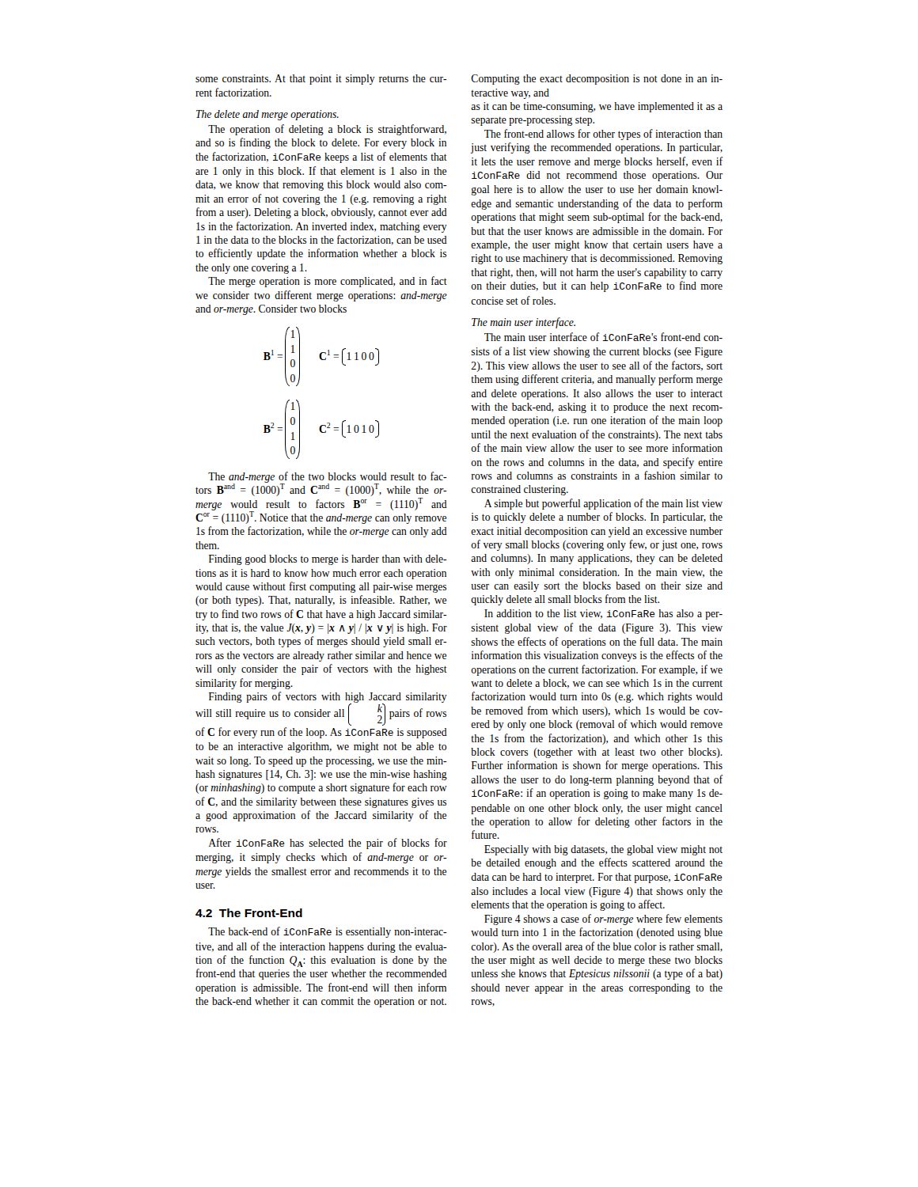some constraints. At that point it simply returns the current factorization.
The delete and merge operations.
The operation of deleting a block is straightforward, and so is finding the block to delete. For every block in the factorization, iConFaRe keeps a list of elements that are 1 only in this block. If that element is 1 also in the data, we know that removing this block would also commit an error of not covering the 1 (e.g. removing a right from a user). Deleting a block, obviously, cannot ever add 1s in the factorization. An inverted index, matching every 1 in the data to the blocks in the factorization, can be used to efficiently update the information whether a block is the only one covering a 1.
The merge operation is more complicated, and in fact we consider two different merge operations: and-merge and or-merge. Consider two blocks
| B 1 = | / 1 / / 1 / / 0 / / 0 / | | C 1 = | / 1 / 1 / 0 / 0 / |
| B 2 = | / 1 / / 0 / / 1 / / 0 / | | C 2 = | / 1 / 0 / 1 / 0 / |
The and-merge of the two blocks would result to factors Band = (1000)T and Cand = (1000)T, while the or-merge would result to factors Bor = (1110)T and Cor = (1110)T. Notice that the and-merge can only remove 1s from the factorization, while the or-merge can only add them.
Finding good blocks to merge is harder than with deletions as it is hard to know how much error each operation would cause without first computing all pair-wise merges (or both types). That, naturally, is infeasible. Rather, we try to find two rows of C that have a high Jaccard similarity, that is, the value J(x, y) = |x ∧ y| / |x ∨ y| is high. For such vectors, both types of merges should yield small errors as the vectors are already rather similar and hence we will only consider the pair of vectors with the highest similarity for merging.
Finding pairs of vectors with high Jaccard similarity will still require us to consider all k 2 pairs of rows of C for every run of the loop. As iConFaRe is supposed to be an interactive algorithm, we might not be able to wait so long. To speed up the processing, we use the minhash signatures [14, Ch. 3]: we use the min-wise hashing (or minhashing) to compute a short signature for each row of C, and the similarity between these signatures gives us a good approximation of the Jaccard similarity of the rows.
After iConFaRe has selected the pair of blocks for merging, it simply checks which of and-merge or or-merge yields the smallest error and recommends it to the user.
4.2 The Front-End
The back-end of iConFaRe is essentially non-interactive, and all of the interaction happens during the evaluation of the function QA: this evaluation is done by the front-end that queries the user whether the recommended operation is admissible. The front-end will then inform the back-end whether it can commit the operation or not. Computing the exact decomposition is not done in an interactive way, and
as it can be time-consuming, we have implemented it as a separate pre-processing step.
The front-end allows for other types of interaction than just verifying the recommended operations. In particular, it lets the user remove and merge blocks herself, even if iConFaRe did not recommend those operations. Our goal here is to allow the user to use her domain knowledge and semantic understanding of the data to perform operations that might seem sub-optimal for the back-end, but that the user knows are admissible in the domain. For example, the user might know that certain users have a right to use machinery that is decommissioned. Removing that right, then, will not harm the user's capability to carry on their duties, but it can help iConFaRe to find more concise set of roles.
The main user interface.
The main user interface of iConFaRe's front-end consists of a list view showing the current blocks (see Figure 2). This view allows the user to see all of the factors, sort them using different criteria, and manually perform merge and delete operations. It also allows the user to interact with the back-end, asking it to produce the next recommended operation (i.e. run one iteration of the main loop until the next evaluation of the constraints). The next tabs of the main view allow the user to see more information on the rows and columns in the data, and specify entire rows and columns as constraints in a fashion similar to constrained clustering.
A simple but powerful application of the main list view is to quickly delete a number of blocks. In particular, the exact initial decomposition can yield an excessive number of very small blocks (covering only few, or just one, rows and columns). In many applications, they can be deleted with only minimal consideration. In the main view, the user can easily sort the blocks based on their size and quickly delete all small blocks from the list.
In addition to the list view, iConFaRe has also a persistent global view of the data (Figure 3). This view shows the effects of operations on the full data. The main information this visualization conveys is the effects of the operations on the current factorization. For example, if we want to delete a block, we can see which 1s in the current factorization would turn into 0s (e.g. which rights would be removed from which users), which 1s would be covered by only one block (removal of which would remove the 1s from the factorization), and which other 1s this block covers (together with at least two other blocks). Further information is shown for merge operations. This allows the user to do long-term planning beyond that of iConFaRe: if an operation is going to make many 1s dependable on one other block only, the user might cancel the operation to allow for deleting other factors in the future.
Especially with big datasets, the global view might not be detailed enough and the effects scattered around the data can be hard to interpret. For that purpose, iConFaRe also includes a local view (Figure 4) that shows only the elements that the operation is going to affect.
Figure 4 shows a case of or-merge where few elements would turn into 1 in the factorization (denoted using blue color). As the overall area of the blue color is rather small, the user might as well decide to merge these two blocks unless she knows that Eptesicus nilssonii (a type of a bat) should never appear in the areas corresponding to the rows,